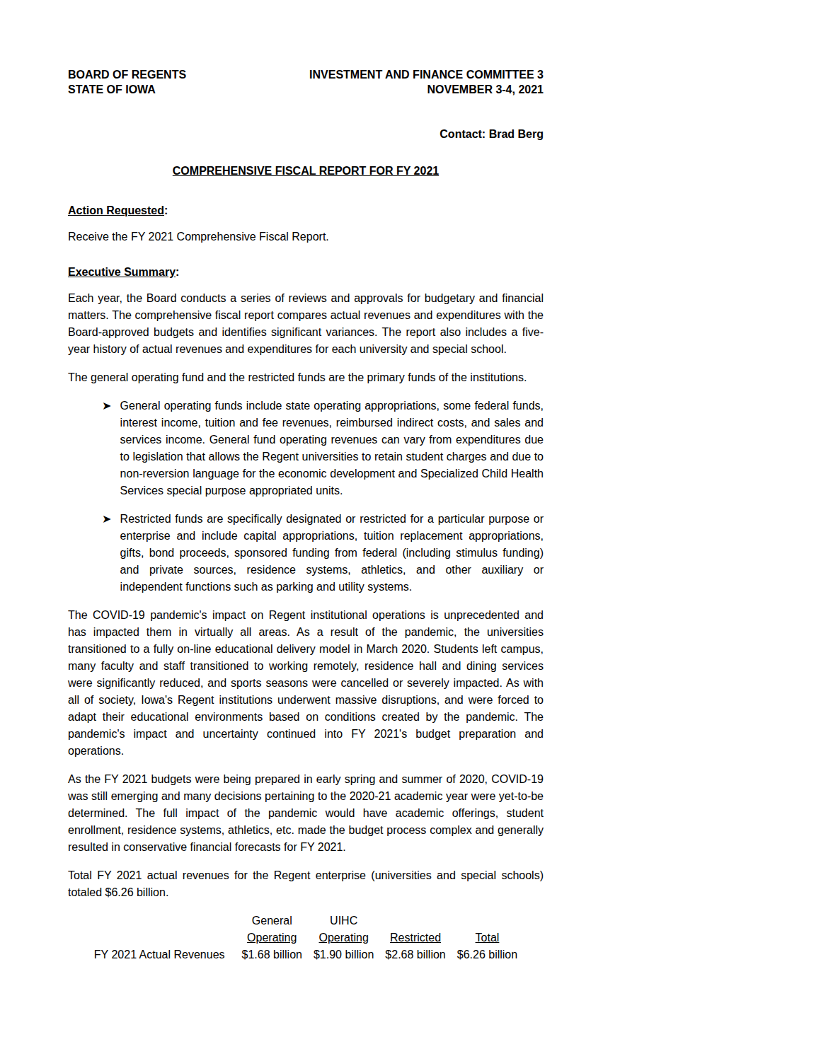BOARD OF REGENTS
STATE OF IOWA
INVESTMENT AND FINANCE COMMITTEE 3
NOVEMBER 3-4, 2021
Contact: Brad Berg
COMPREHENSIVE FISCAL REPORT FOR FY 2021
Action Requested:
Receive the FY 2021 Comprehensive Fiscal Report.
Executive Summary:
Each year, the Board conducts a series of reviews and approvals for budgetary and financial matters. The comprehensive fiscal report compares actual revenues and expenditures with the Board-approved budgets and identifies significant variances. The report also includes a five-year history of actual revenues and expenditures for each university and special school.
The general operating fund and the restricted funds are the primary funds of the institutions.
General operating funds include state operating appropriations, some federal funds, interest income, tuition and fee revenues, reimbursed indirect costs, and sales and services income. General fund operating revenues can vary from expenditures due to legislation that allows the Regent universities to retain student charges and due to non-reversion language for the economic development and Specialized Child Health Services special purpose appropriated units.
Restricted funds are specifically designated or restricted for a particular purpose or enterprise and include capital appropriations, tuition replacement appropriations, gifts, bond proceeds, sponsored funding from federal (including stimulus funding) and private sources, residence systems, athletics, and other auxiliary or independent functions such as parking and utility systems.
The COVID-19 pandemic's impact on Regent institutional operations is unprecedented and has impacted them in virtually all areas. As a result of the pandemic, the universities transitioned to a fully on-line educational delivery model in March 2020. Students left campus, many faculty and staff transitioned to working remotely, residence hall and dining services were significantly reduced, and sports seasons were cancelled or severely impacted. As with all of society, Iowa's Regent institutions underwent massive disruptions, and were forced to adapt their educational environments based on conditions created by the pandemic. The pandemic's impact and uncertainty continued into FY 2021's budget preparation and operations.
As the FY 2021 budgets were being prepared in early spring and summer of 2020, COVID-19 was still emerging and many decisions pertaining to the 2020-21 academic year were yet-to-be determined. The full impact of the pandemic would have academic offerings, student enrollment, residence systems, athletics, etc. made the budget process complex and generally resulted in conservative financial forecasts for FY 2021.
Total FY 2021 actual revenues for the Regent enterprise (universities and special schools) totaled $6.26 billion.
| | General | UIHC | | |
| | Operating | Operating | Restricted | Total |
| FY 2021 Actual Revenues | $1.68 billion | $1.90 billion | $2.68 billion | $6.26 billion |